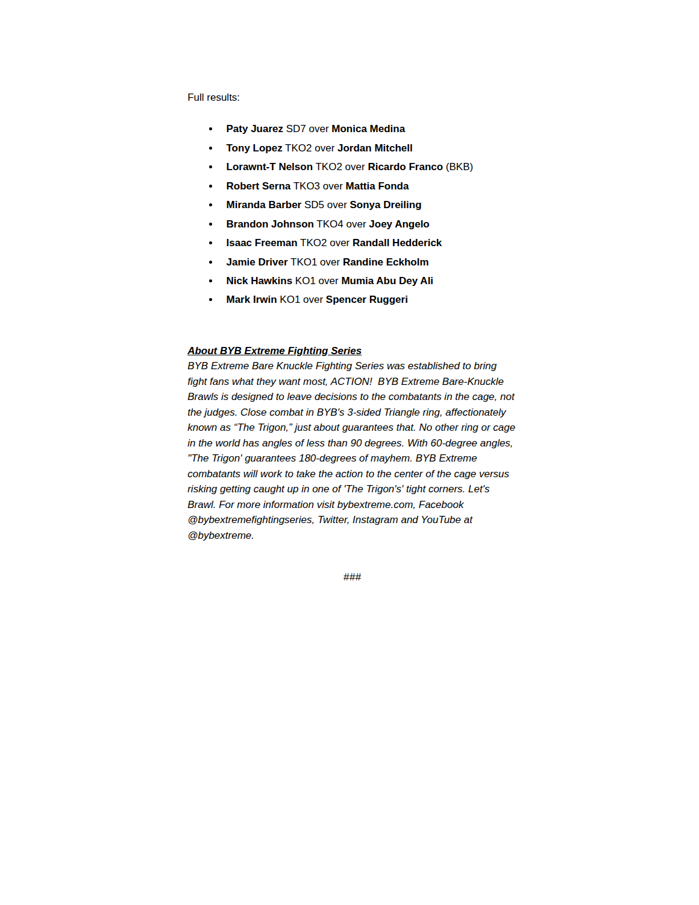Full results:
Paty Juarez SD7 over Monica Medina
Tony Lopez TKO2 over Jordan Mitchell
Lorawnt-T Nelson TKO2 over Ricardo Franco (BKB)
Robert Serna TKO3 over Mattia Fonda
Miranda Barber SD5 over Sonya Dreiling
Brandon Johnson TKO4 over Joey Angelo
Isaac Freeman TKO2 over Randall Hedderick
Jamie Driver TKO1 over Randine Eckholm
Nick Hawkins KO1 over Mumia Abu Dey Ali
Mark Irwin KO1 over Spencer Ruggeri
About BYB Extreme Fighting Series
BYB Extreme Bare Knuckle Fighting Series was established to bring fight fans what they want most, ACTION! BYB Extreme Bare-Knuckle Brawls is designed to leave decisions to the combatants in the cage, not the judges. Close combat in BYB's 3-sided Triangle ring, affectionately known as “The Trigon,” just about guarantees that. No other ring or cage in the world has angles of less than 90 degrees. With 60-degree angles, "The Trigon' guarantees 180-degrees of mayhem. BYB Extreme combatants will work to take the action to the center of the cage versus risking getting caught up in one of 'The Trigon's' tight corners. Let's Brawl. For more information visit bybextreme.com, Facebook @bybextremefightingseries, Twitter, Instagram and YouTube at @bybextreme.
###